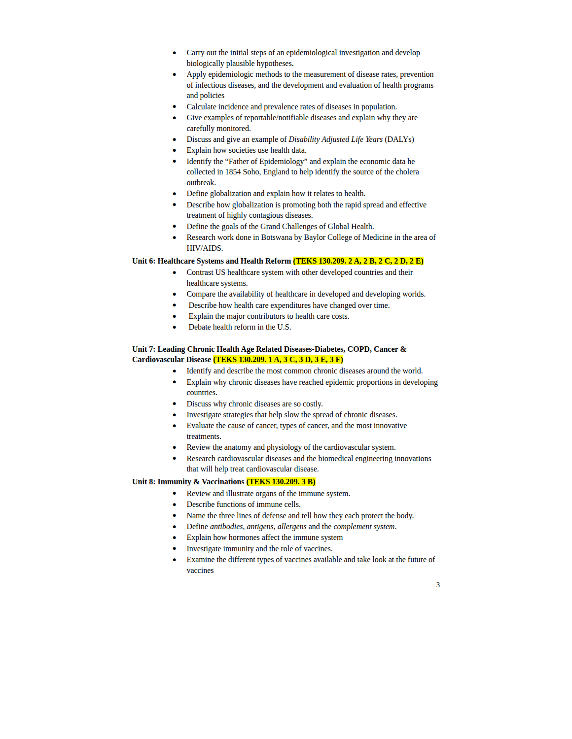Carry out the initial steps of an epidemiological investigation and develop biologically plausible hypotheses.
Apply epidemiologic methods to the measurement of disease rates, prevention of infectious diseases, and the development and evaluation of health programs and policies
Calculate incidence and prevalence rates of diseases in population.
Give examples of reportable/notifiable diseases and explain why they are carefully monitored.
Discuss and give an example of Disability Adjusted Life Years (DALYs)
Explain how societies use health data.
Identify the “Father of Epidemiology” and explain the economic data he collected in 1854 Soho, England to help identify the source of the cholera outbreak.
Define globalization and explain how it relates to health.
Describe how globalization is promoting both the rapid spread and effective treatment of highly contagious diseases.
Define the goals of the Grand Challenges of Global Health.
Research work done in Botswana by Baylor College of Medicine in the area of HIV/AIDS.
Unit 6: Healthcare Systems and Health Reform (TEKS 130.209. 2 A, 2 B, 2 C, 2 D, 2 E)
Contrast US healthcare system with other developed countries and their healthcare systems.
Compare the availability of healthcare in developed and developing worlds.
Describe how health care expenditures have changed over time.
Explain the major contributors to health care costs.
Debate health reform in the U.S.
Unit 7: Leading Chronic Health Age Related Diseases-Diabetes, COPD, Cancer & Cardiovascular Disease (TEKS 130.209. 1 A, 3 C, 3 D, 3 E, 3 F)
Identify and describe the most common chronic diseases around the world.
Explain why chronic diseases have reached epidemic proportions in developing countries.
Discuss why chronic diseases are so costly.
Investigate strategies that help slow the spread of chronic diseases.
Evaluate the cause of cancer, types of cancer, and the most innovative treatments.
Review the anatomy and physiology of the cardiovascular system.
Research cardiovascular diseases and the biomedical engineering innovations that will help treat cardiovascular disease.
Unit 8: Immunity & Vaccinations (TEKS 130.209. 3 B)
Review and illustrate organs of the immune system.
Describe functions of immune cells.
Name the three lines of defense and tell how they each protect the body.
Define antibodies, antigens, allergens and the complement system.
Explain how hormones affect the immune system
Investigate immunity and the role of vaccines.
Examine the different types of vaccines available and take look at the future of vaccines
3